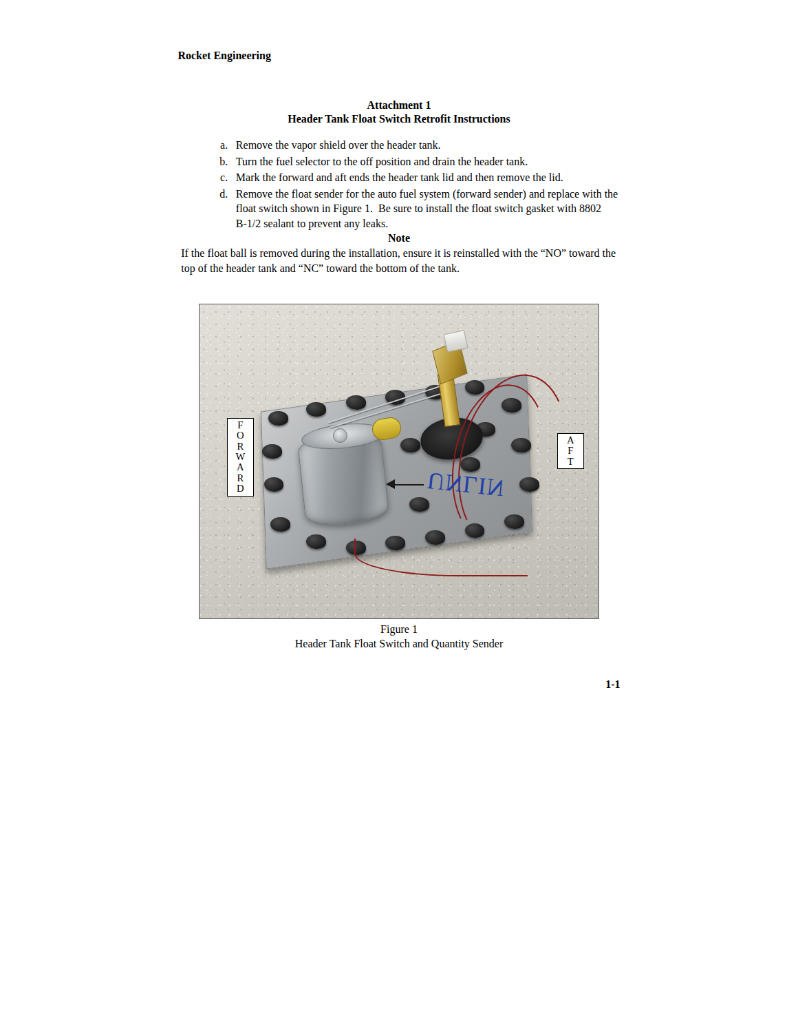Rocket Engineering
Attachment 1
Header Tank Float Switch Retrofit Instructions
Remove the vapor shield over the header tank.
Turn the fuel selector to the off position and drain the header tank.
Mark the forward and aft ends the header tank lid and then remove the lid.
Remove the float sender for the auto fuel system (forward sender) and replace with the float switch shown in Figure 1. Be sure to install the float switch gasket with 8802 B‑1/2 sealant to prevent any leaks.
Note
If the float ball is removed during the installation, ensure it is reinstalled with the “NO” toward the top of the header tank and “NC” toward the bottom of the tank.
UNLIN
F
O
R
W
A
R
D
A
F
T
Figure 1
Header Tank Float Switch and Quantity Sender
1-1